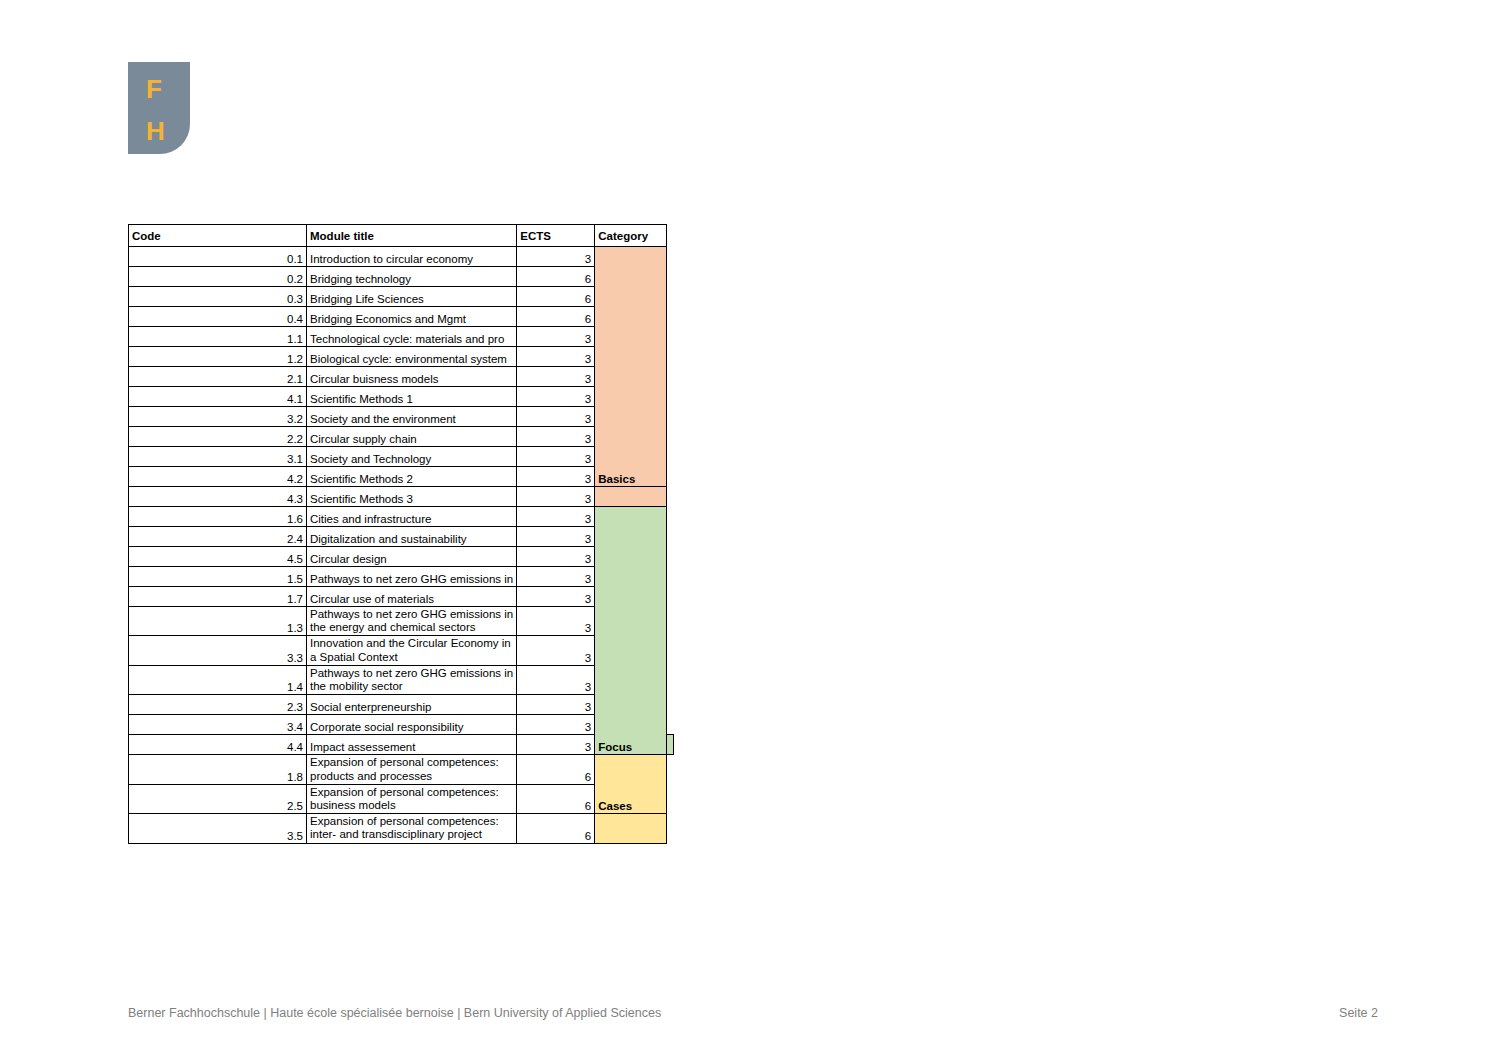F H
| Code | Module title | ECTS | Category |
| --- | --- | --- | --- |
| 0.1 | Introduction to circular economy | 3 | Basics |
| 0.2 | Bridging technology | 6 |
| 0.3 | Bridging Life Sciences | 6 |
| 0.4 | Bridging Economics and Mgmt | 6 |
| 1.1 | Technological cycle: materials and pro | 3 |
| 1.2 | Biological cycle: environmental system | 3 |
| 2.1 | Circular buisness models | 3 |
| 4.1 | Scientific Methods 1 | 3 |
| 3.2 | Society and the environment | 3 |
| 2.2 | Circular supply chain | 3 |
| 3.1 | Society and Technology | 3 |
| 4.2 | Scientific Methods 2 | 3 |
| 4.3 | Scientific Methods 3 | 3 | |
| 1.6 | Cities and infrastructure | 3 | Focus |
| 2.4 | Digitalization and sustainability | 3 |
| 4.5 | Circular design | 3 |
| 1.5 | Pathways to net zero GHG emissions in | 3 |
| 1.7 | Circular use of materials | 3 |
| 1.3 | Pathways to net zero GHG emissions in the energy and chemical sectors | 3 |
| 3.3 | Innovation and the Circular Economy in a Spatial Context | 3 |
| 1.4 | Pathways to net zero GHG emissions in the mobility sector | 3 |
| 2.3 | Social enterpreneurship | 3 |
| 3.4 | Corporate social responsibility | 3 |
| 4.4 | Impact assessement | 3 | |
| 1.8 | Expansion of personal competences: products and processes | 6 | Cases |
| 2.5 | Expansion of personal competences: business models | 6 |
| 3.5 | Expansion of personal competences: inter- and transdisciplinary project | 6 | |
Berner Fachhochschule | Haute école spécialisée bernoise | Bern University of Applied Sciences Seite 2